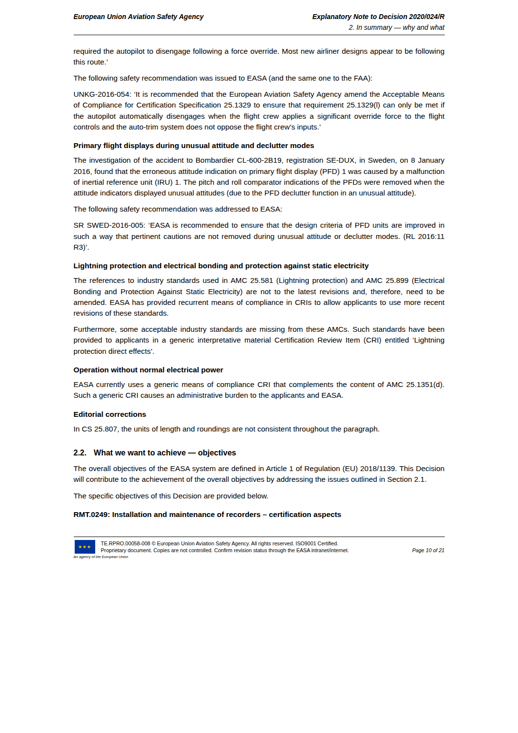European Union Aviation Safety Agency
Explanatory Note to Decision 2020/024/R 2. In summary — why and what
required the autopilot to disengage following a force override. Most new airliner designs appear to be following this route.’
The following safety recommendation was issued to EASA (and the same one to the FAA):
UNKG-2016-054: ‘It is recommended that the European Aviation Safety Agency amend the Acceptable Means of Compliance for Certification Specification 25.1329 to ensure that requirement 25.1329(l) can only be met if the autopilot automatically disengages when the flight crew applies a significant override force to the flight controls and the auto-trim system does not oppose the flight crew’s inputs.’
Primary flight displays during unusual attitude and declutter modes
The investigation of the accident to Bombardier CL-600-2B19, registration SE-DUX, in Sweden, on 8 January 2016, found that the erroneous attitude indication on primary flight display (PFD) 1 was caused by a malfunction of inertial reference unit (IRU) 1. The pitch and roll comparator indications of the PFDs were removed when the attitude indicators displayed unusual attitudes (due to the PFD declutter function in an unusual attitude).
The following safety recommendation was addressed to EASA:
SR SWED-2016-005: ‘EASA is recommended to ensure that the design criteria of PFD units are improved in such a way that pertinent cautions are not removed during unusual attitude or declutter modes. (RL 2016:11 R3)’.
Lightning protection and electrical bonding and protection against static electricity
The references to industry standards used in AMC 25.581 (Lightning protection) and AMC 25.899 (Electrical Bonding and Protection Against Static Electricity) are not to the latest revisions and, therefore, need to be amended. EASA has provided recurrent means of compliance in CRIs to allow applicants to use more recent revisions of these standards.
Furthermore, some acceptable industry standards are missing from these AMCs. Such standards have been provided to applicants in a generic interpretative material Certification Review Item (CRI) entitled ‘Lightning protection direct effects’.
Operation without normal electrical power
EASA currently uses a generic means of compliance CRI that complements the content of AMC 25.1351(d). Such a generic CRI causes an administrative burden to the applicants and EASA.
Editorial corrections
In CS 25.807, the units of length and roundings are not consistent throughout the paragraph.
2.2. What we want to achieve — objectives
The overall objectives of the EASA system are defined in Article 1 of Regulation (EU) 2018/1139. This Decision will contribute to the achievement of the overall objectives by addressing the issues outlined in Section 2.1.
The specific objectives of this Decision are provided below.
RMT.0249: Installation and maintenance of recorders – certification aspects
★★★ An agency of the European Union
TE.RPRO.00058-008 © European Union Aviation Safety Agency. All rights reserved. ISO9001 Certified.
Proprietary document. Copies are not controlled. Confirm revision status through the EASA intranet/internet. Page 10 of 21